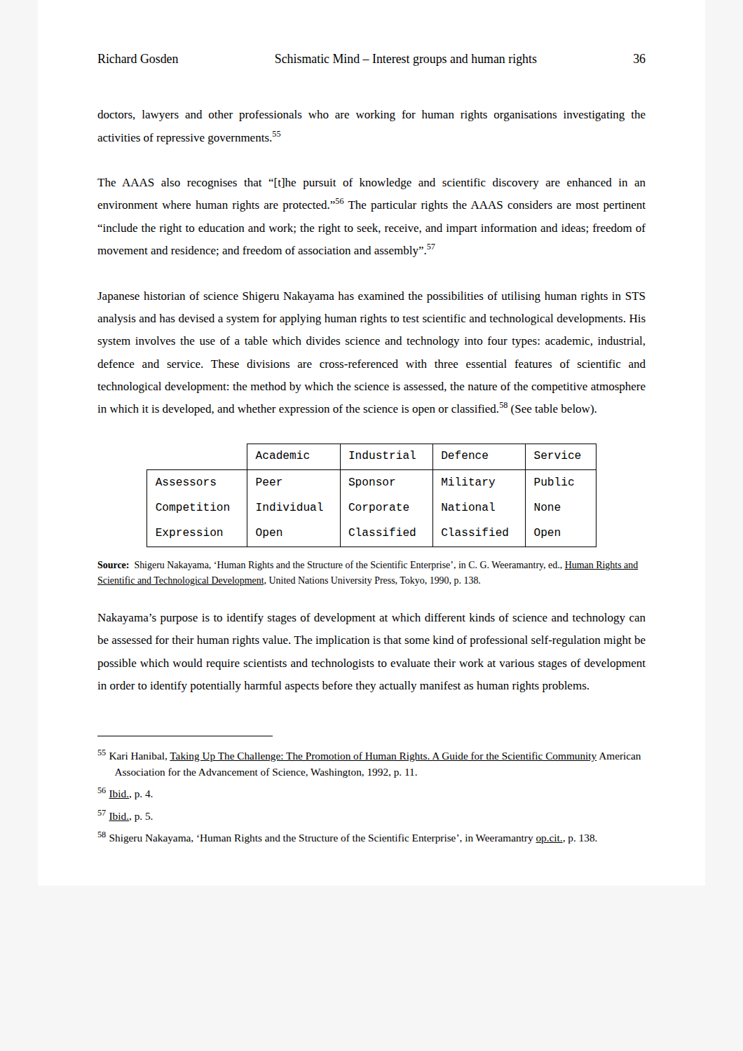Richard Gosden Schismatic Mind – Interest groups and human rights 36
doctors, lawyers and other professionals who are working for human rights organisations investigating the activities of repressive governments.55
The AAAS also recognises that “[t]he pursuit of knowledge and scientific discovery are enhanced in an environment where human rights are protected.”56 The particular rights the AAAS considers are most pertinent “include the right to education and work; the right to seek, receive, and impart information and ideas; freedom of movement and residence; and freedom of association and assembly”.57
Japanese historian of science Shigeru Nakayama has examined the possibilities of utilising human rights in STS analysis and has devised a system for applying human rights to test scientific and technological developments. His system involves the use of a table which divides science and technology into four types: academic, industrial, defence and service. These divisions are cross-referenced with three essential features of scientific and technological development: the method by which the science is assessed, the nature of the competitive atmosphere in which it is developed, and whether expression of the science is open or classified.58 (See table below).
| | Academic | Industrial | Defence | Service |
| --- | --- | --- | --- | --- |
| Assessors | Peer | Sponsor | Military | Public |
| Competition | Individual | Corporate | National | None |
| Expression | Open | Classified | Classified | Open |
Source: Shigeru Nakayama, ‘Human Rights and the Structure of the Scientific Enterprise’, in C. G. Weeramantry, ed., Human Rights and Scientific and Technological Development, United Nations University Press, Tokyo, 1990, p. 138.
Nakayama’s purpose is to identify stages of development at which different kinds of science and technology can be assessed for their human rights value. The implication is that some kind of professional self-regulation might be possible which would require scientists and technologists to evaluate their work at various stages of development in order to identify potentially harmful aspects before they actually manifest as human rights problems.
55 Kari Hanibal, Taking Up The Challenge: The Promotion of Human Rights. A Guide for the Scientific Community American Association for the Advancement of Science, Washington, 1992, p. 11.
56 Ibid., p. 4.
57 Ibid., p. 5.
58 Shigeru Nakayama, ‘Human Rights and the Structure of the Scientific Enterprise’, in Weeramantry op.cit., p. 138.